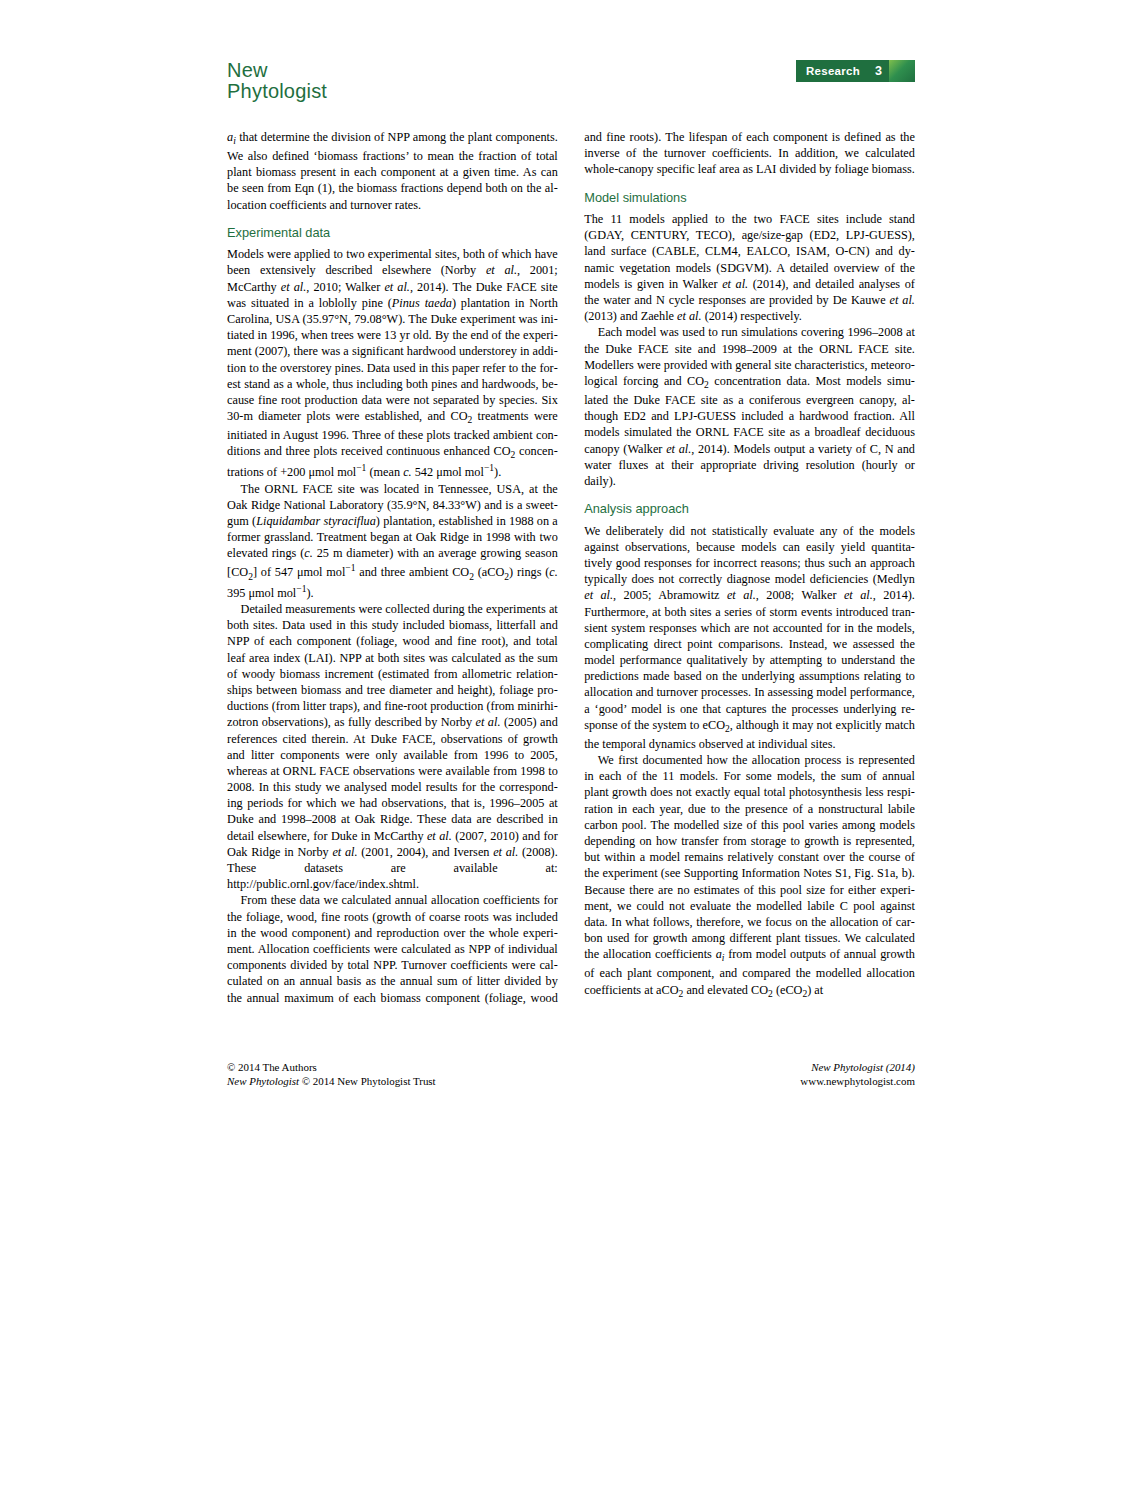New Phytologist
Research
3
ai that determine the division of NPP among the plant components. We also defined ‘biomass fractions’ to mean the fraction of total plant biomass present in each component at a given time. As can be seen from Eqn (1), the biomass fractions depend both on the allocation coefficients and turnover rates.
Experimental data
Models were applied to two experimental sites, both of which have been extensively described elsewhere (Norby et al., 2001; McCarthy et al., 2010; Walker et al., 2014). The Duke FACE site was situated in a loblolly pine (Pinus taeda) plantation in North Carolina, USA (35.97°N, 79.08°W). The Duke experiment was initiated in 1996, when trees were 13 yr old. By the end of the experiment (2007), there was a significant hardwood understorey in addition to the overstorey pines. Data used in this paper refer to the forest stand as a whole, thus including both pines and hardwoods, because fine root production data were not separated by species. Six 30-m diameter plots were established, and CO2 treatments were initiated in August 1996. Three of these plots tracked ambient conditions and three plots received continuous enhanced CO2 concentrations of +200 μmol mol−1 (mean c. 542 μmol mol−1).
The ORNL FACE site was located in Tennessee, USA, at the Oak Ridge National Laboratory (35.9°N, 84.33°W) and is a sweetgum (Liquidambar styraciflua) plantation, established in 1988 on a former grassland. Treatment began at Oak Ridge in 1998 with two elevated rings (c. 25 m diameter) with an average growing season [CO2] of 547 μmol mol−1 and three ambient CO2 (aCO2) rings (c. 395 μmol mol−1).
Detailed measurements were collected during the experiments at both sites. Data used in this study included biomass, litterfall and NPP of each component (foliage, wood and fine root), and total leaf area index (LAI). NPP at both sites was calculated as the sum of woody biomass increment (estimated from allometric relationships between biomass and tree diameter and height), foliage productions (from litter traps), and fine-root production (from minirhizotron observations), as fully described by Norby et al. (2005) and references cited therein. At Duke FACE, observations of growth and litter components were only available from 1996 to 2005, whereas at ORNL FACE observations were available from 1998 to 2008. In this study we analysed model results for the corresponding periods for which we had observations, that is, 1996–2005 at Duke and 1998–2008 at Oak Ridge. These data are described in detail elsewhere, for Duke in McCarthy et al. (2007, 2010) and for Oak Ridge in Norby et al. (2001, 2004), and Iversen et al. (2008). These datasets are available at: http://public.ornl.gov/face/index.shtml.
From these data we calculated annual allocation coefficients for the foliage, wood, fine roots (growth of coarse roots was included in the wood component) and reproduction over the whole experiment. Allocation coefficients were calculated as NPP of individual components divided by total NPP. Turnover coefficients were calculated on an annual basis as the annual sum of litter divided by the annual maximum of each biomass component (foliage, wood and fine roots). The lifespan of each component is defined as the inverse of the turnover coefficients. In addition, we calculated whole-canopy specific leaf area as LAI divided by foliage biomass.
Model simulations
The 11 models applied to the two FACE sites include stand (GDAY, CENTURY, TECO), age/size-gap (ED2, LPJ-GUESS), land surface (CABLE, CLM4, EALCO, ISAM, O-CN) and dynamic vegetation models (SDGVM). A detailed overview of the models is given in Walker et al. (2014), and detailed analyses of the water and N cycle responses are provided by De Kauwe et al. (2013) and Zaehle et al. (2014) respectively.
Each model was used to run simulations covering 1996–2008 at the Duke FACE site and 1998–2009 at the ORNL FACE site. Modellers were provided with general site characteristics, meteorological forcing and CO2 concentration data. Most models simulated the Duke FACE site as a coniferous evergreen canopy, although ED2 and LPJ-GUESS included a hardwood fraction. All models simulated the ORNL FACE site as a broadleaf deciduous canopy (Walker et al., 2014). Models output a variety of C, N and water fluxes at their appropriate driving resolution (hourly or daily).
Analysis approach
We deliberately did not statistically evaluate any of the models against observations, because models can easily yield quantitatively good responses for incorrect reasons; thus such an approach typically does not correctly diagnose model deficiencies (Medlyn et al., 2005; Abramowitz et al., 2008; Walker et al., 2014). Furthermore, at both sites a series of storm events introduced transient system responses which are not accounted for in the models, complicating direct point comparisons. Instead, we assessed the model performance qualitatively by attempting to understand the predictions made based on the underlying assumptions relating to allocation and turnover processes. In assessing model performance, a ‘good’ model is one that captures the processes underlying response of the system to eCO2, although it may not explicitly match the temporal dynamics observed at individual sites.
We first documented how the allocation process is represented in each of the 11 models. For some models, the sum of annual plant growth does not exactly equal total photosynthesis less respiration in each year, due to the presence of a nonstructural labile carbon pool. The modelled size of this pool varies among models depending on how transfer from storage to growth is represented, but within a model remains relatively constant over the course of the experiment (see Supporting Information Notes S1, Fig. S1a, b). Because there are no estimates of this pool size for either experiment, we could not evaluate the modelled labile C pool against data. In what follows, therefore, we focus on the allocation of carbon used for growth among different plant tissues. We calculated the allocation coefficients ai from model outputs of annual growth of each plant component, and compared the modelled allocation coefficients at aCO2 and elevated CO2 (eCO2) at
© 2014 The Authors
New Phytologist © 2014 New Phytologist Trust
New Phytologist (2014)
www.newphytologist.com